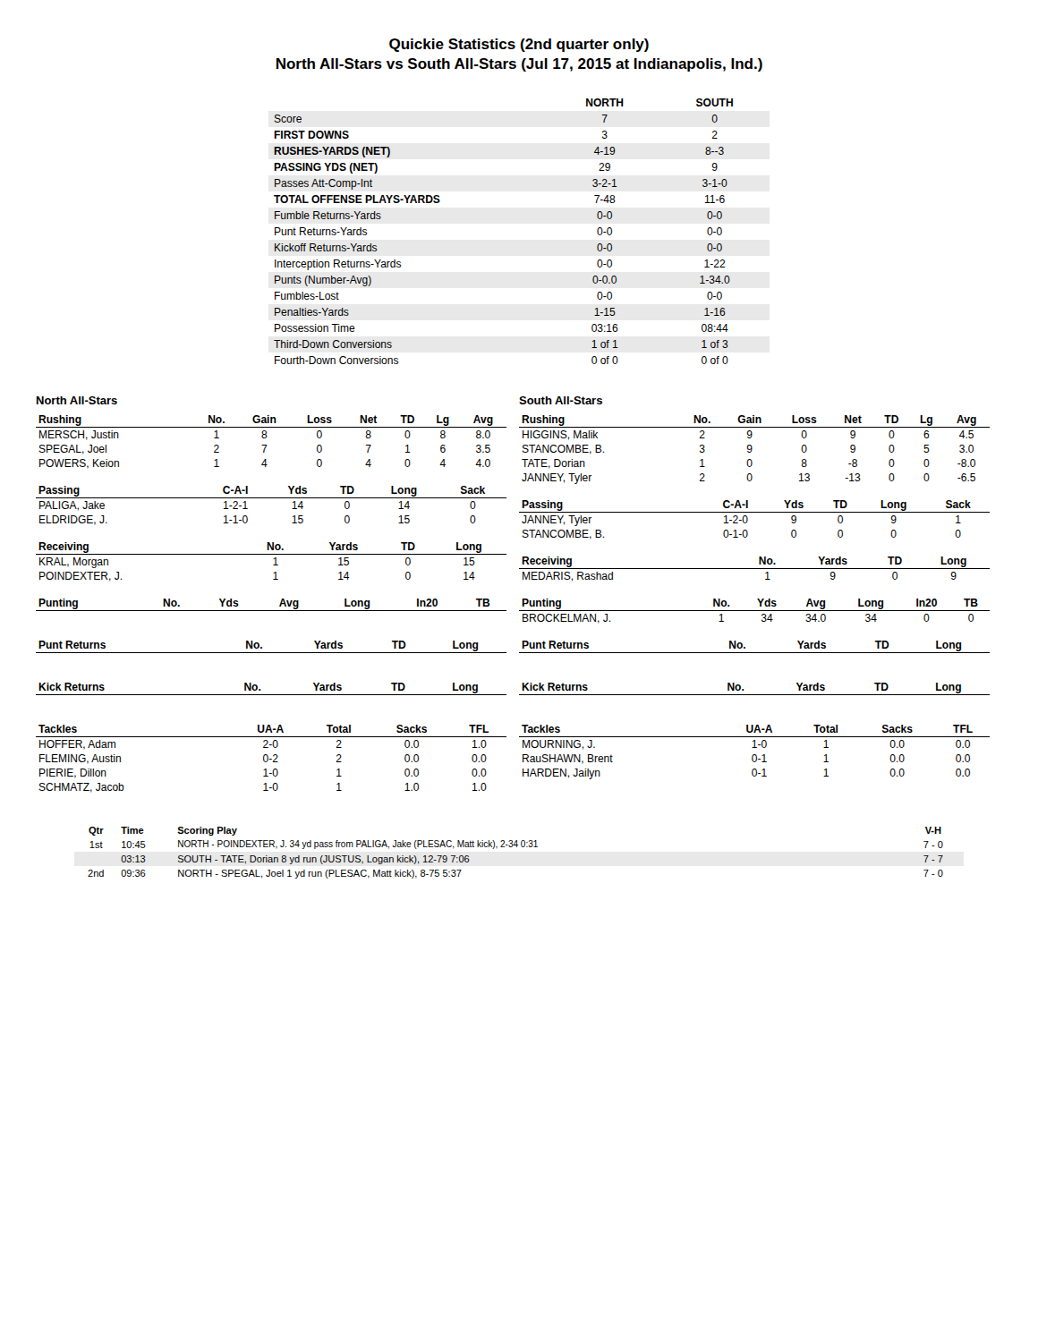Quickie Statistics (2nd quarter only)
North All-Stars vs South All-Stars (Jul 17, 2015 at Indianapolis, Ind.)
| | NORTH | SOUTH |
| --- | --- | --- |
| Score | 7 | 0 |
| FIRST DOWNS | 3 | 2 |
| RUSHES-YARDS (NET) | 4-19 | 8--3 |
| PASSING YDS (NET) | 29 | 9 |
| Passes Att-Comp-Int | 3-2-1 | 3-1-0 |
| TOTAL OFFENSE PLAYS-YARDS | 7-48 | 11-6 |
| Fumble Returns-Yards | 0-0 | 0-0 |
| Punt Returns-Yards | 0-0 | 0-0 |
| Kickoff Returns-Yards | 0-0 | 0-0 |
| Interception Returns-Yards | 0-0 | 1-22 |
| Punts (Number-Avg) | 0-0.0 | 1-34.0 |
| Fumbles-Lost | 0-0 | 0-0 |
| Penalties-Yards | 1-15 | 1-16 |
| Possession Time | 03:16 | 08:44 |
| Third-Down Conversions | 1 of 1 | 1 of 3 |
| Fourth-Down Conversions | 0 of 0 | 0 of 0 |
North All-Stars
| Rushing | No. | Gain | Loss | Net | TD | Lg | Avg |
| --- | --- | --- | --- | --- | --- | --- | --- |
| MERSCH, Justin | 1 | 8 | 0 | 8 | 0 | 8 | 8.0 |
| SPEGAL, Joel | 2 | 7 | 0 | 7 | 1 | 6 | 3.5 |
| POWERS, Keion | 1 | 4 | 0 | 4 | 0 | 4 | 4.0 |
| Passing | C-A-I | Yds | TD | Long | Sack |
| --- | --- | --- | --- | --- | --- |
| PALIGA, Jake | 1-2-1 | 14 | 0 | 14 | 0 |
| ELDRIDGE, J. | 1-1-0 | 15 | 0 | 15 | 0 |
| Receiving | No. | Yards | TD | Long |
| --- | --- | --- | --- | --- |
| KRAL, Morgan | 1 | 15 | 0 | 15 |
| POINDEXTER, J. | 1 | 14 | 0 | 14 |
| Punting | No. | Yds | Avg | Long | In20 | TB |
| --- | --- | --- | --- | --- | --- | --- |
| Punt Returns | No. | Yards | TD | Long |
| --- | --- | --- | --- | --- |
| Kick Returns | No. | Yards | TD | Long |
| --- | --- | --- | --- | --- |
| Tackles | UA-A | Total | Sacks | TFL |
| --- | --- | --- | --- | --- |
| HOFFER, Adam | 2-0 | 2 | 0.0 | 1.0 |
| FLEMING, Austin | 0-2 | 2 | 0.0 | 0.0 |
| PIERIE, Dillon | 1-0 | 1 | 0.0 | 0.0 |
| SCHMATZ, Jacob | 1-0 | 1 | 1.0 | 1.0 |
South All-Stars
| Rushing | No. | Gain | Loss | Net | TD | Lg | Avg |
| --- | --- | --- | --- | --- | --- | --- | --- |
| HIGGINS, Malik | 2 | 9 | 0 | 9 | 0 | 6 | 4.5 |
| STANCOMBE, B. | 3 | 9 | 0 | 9 | 0 | 5 | 3.0 |
| TATE, Dorian | 1 | 0 | 8 | -8 | 0 | 0 | -8.0 |
| JANNEY, Tyler | 2 | 0 | 13 | -13 | 0 | 0 | -6.5 |
| Passing | C-A-I | Yds | TD | Long | Sack |
| --- | --- | --- | --- | --- | --- |
| JANNEY, Tyler | 1-2-0 | 9 | 0 | 9 | 1 |
| STANCOMBE, B. | 0-1-0 | 0 | 0 | 0 | 0 |
| Receiving | No. | Yards | TD | Long |
| --- | --- | --- | --- | --- |
| MEDARIS, Rashad | 1 | 9 | 0 | 9 |
| Punting | No. | Yds | Avg | Long | In20 | TB |
| --- | --- | --- | --- | --- | --- | --- |
| BROCKELMAN, J. | 1 | 34 | 34.0 | 34 | 0 | 0 |
| Punt Returns | No. | Yards | TD | Long |
| --- | --- | --- | --- | --- |
| Kick Returns | No. | Yards | TD | Long |
| --- | --- | --- | --- | --- |
| Tackles | UA-A | Total | Sacks | TFL |
| --- | --- | --- | --- | --- |
| MOURNING, J. | 1-0 | 1 | 0.0 | 0.0 |
| RauSHAWN, Brent | 0-1 | 1 | 0.0 | 0.0 |
| HARDEN, Jailyn | 0-1 | 1 | 0.0 | 0.0 |
| Qtr | Time | Scoring Play | V-H |
| --- | --- | --- | --- |
| 1st | 10:45 | NORTH - POINDEXTER, J. 34 yd pass from PALIGA, Jake (PLESAC, Matt kick), 2-34 0:31 | 7 - 0 |
| | 03:13 | SOUTH - TATE, Dorian 8 yd run (JUSTUS, Logan kick), 12-79 7:06 | 7 - 7 |
| 2nd | 09:36 | NORTH - SPEGAL, Joel 1 yd run (PLESAC, Matt kick), 8-75 5:37 | 7 - 0 |